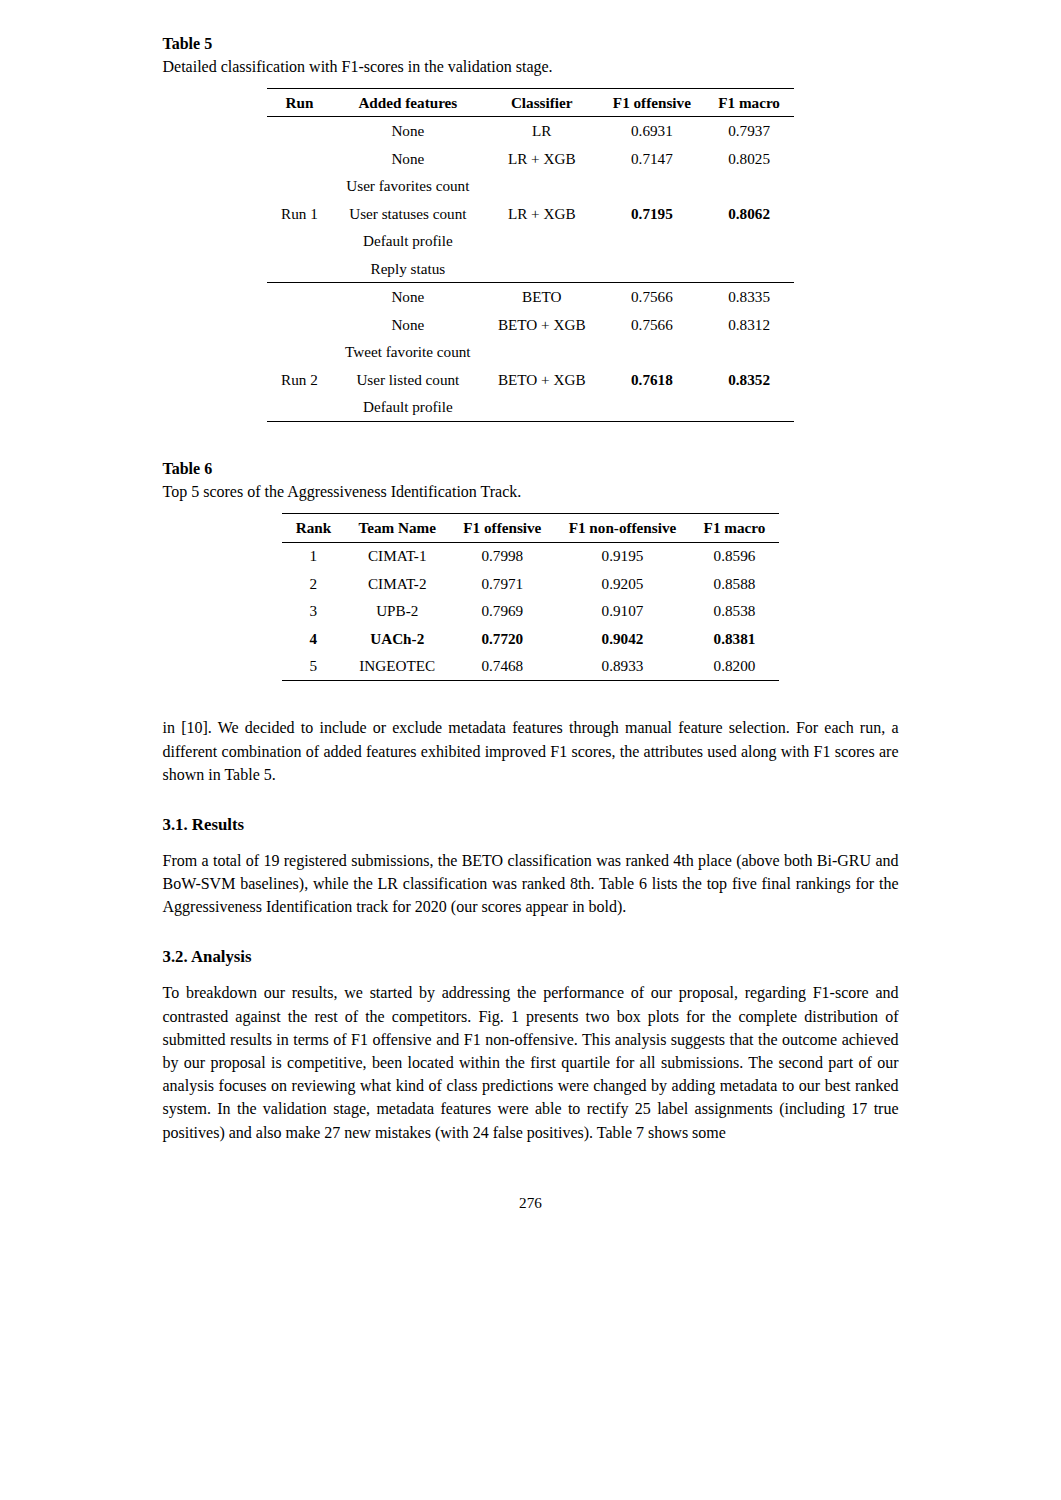Table 5 Detailed classification with F1-scores in the validation stage.
| Run | Added features | Classifier | F1 offensive | F1 macro |
| --- | --- | --- | --- | --- |
| | None | LR | 0.6931 | 0.7937 |
| | None | LR + XGB | 0.7147 | 0.8025 |
| | User favorites count | | | |
| Run 1 | User statuses count | LR + XGB | 0.7195 | 0.8062 |
| | Default profile | | | |
| | Reply status | | | |
| | None | BETO | 0.7566 | 0.8335 |
| | None | BETO + XGB | 0.7566 | 0.8312 |
| | Tweet favorite count | | | |
| Run 2 | User listed count | BETO + XGB | 0.7618 | 0.8352 |
| | Default profile | | | |
Table 6 Top 5 scores of the Aggressiveness Identification Track.
| Rank | Team Name | F1 offensive | F1 non-offensive | F1 macro |
| --- | --- | --- | --- | --- |
| 1 | CIMAT-1 | 0.7998 | 0.9195 | 0.8596 |
| 2 | CIMAT-2 | 0.7971 | 0.9205 | 0.8588 |
| 3 | UPB-2 | 0.7969 | 0.9107 | 0.8538 |
| 4 | UACh-2 | 0.7720 | 0.9042 | 0.8381 |
| 5 | INGEOTEC | 0.7468 | 0.8933 | 0.8200 |
in [10]. We decided to include or exclude metadata features through manual feature selection. For each run, a different combination of added features exhibited improved F1 scores, the attributes used along with F1 scores are shown in Table 5.
3.1. Results
From a total of 19 registered submissions, the BETO classification was ranked 4th place (above both Bi-GRU and BoW-SVM baselines), while the LR classification was ranked 8th. Table 6 lists the top five final rankings for the Aggressiveness Identification track for 2020 (our scores appear in bold).
3.2. Analysis
To breakdown our results, we started by addressing the performance of our proposal, regarding F1-score and contrasted against the rest of the competitors. Fig. 1 presents two box plots for the complete distribution of submitted results in terms of F1 offensive and F1 non-offensive. This analysis suggests that the outcome achieved by our proposal is competitive, been located within the first quartile for all submissions. The second part of our analysis focuses on reviewing what kind of class predictions were changed by adding metadata to our best ranked system. In the validation stage, metadata features were able to rectify 25 label assignments (including 17 true positives) and also make 27 new mistakes (with 24 false positives). Table 7 shows some
276